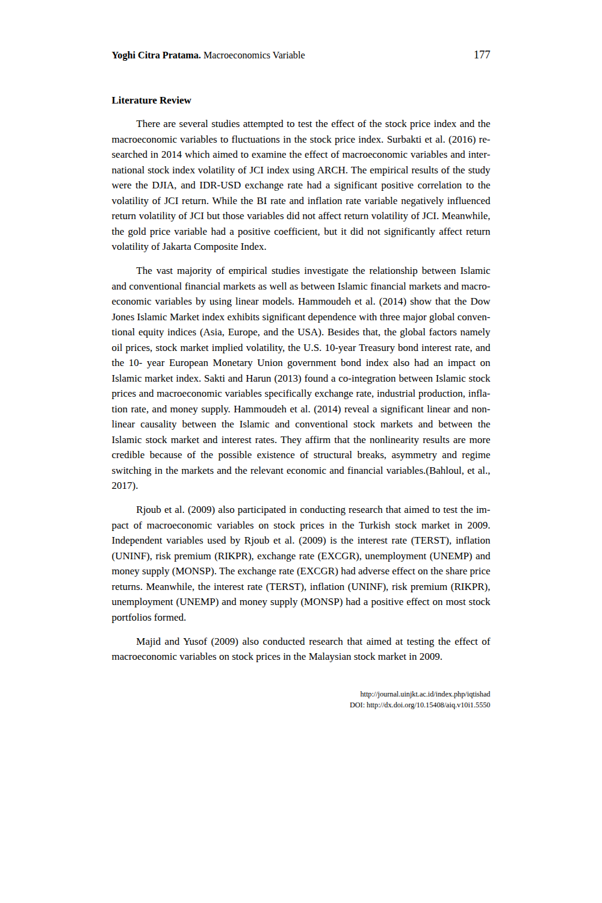Yoghi Citra Pratama. Macroeconomics Variable
177
Literature Review
There are several studies attempted to test the effect of the stock price index and the macroeconomic variables to fluctuations in the stock price index. Surbakti et al. (2016) researched in 2014 which aimed to examine the effect of macroeconomic variables and international stock index volatility of JCI index using ARCH. The empirical results of the study were the DJIA, and IDR-USD exchange rate had a significant positive correlation to the volatility of JCI return. While the BI rate and inflation rate variable negatively influenced return volatility of JCI but those variables did not affect return volatility of JCI. Meanwhile, the gold price variable had a positive coefficient, but it did not significantly affect return volatility of Jakarta Composite Index.
The vast majority of empirical studies investigate the relationship between Islamic and conventional financial markets as well as between Islamic financial markets and macroeconomic variables by using linear models. Hammoudeh et al. (2014) show that the Dow Jones Islamic Market index exhibits significant dependence with three major global conventional equity indices (Asia, Europe, and the USA). Besides that, the global factors namely oil prices, stock market implied volatility, the U.S. 10-year Treasury bond interest rate, and the 10- year European Monetary Union government bond index also had an impact on Islamic market index. Sakti and Harun (2013) found a co-integration between Islamic stock prices and macroeconomic variables specifically exchange rate, industrial production, inflation rate, and money supply. Hammoudeh et al. (2014) reveal a significant linear and nonlinear causality between the Islamic and conventional stock markets and between the Islamic stock market and interest rates. They affirm that the nonlinearity results are more credible because of the possible existence of structural breaks, asymmetry and regime switching in the markets and the relevant economic and financial variables.(Bahloul, et al., 2017).
Rjoub et al. (2009) also participated in conducting research that aimed to test the impact of macroeconomic variables on stock prices in the Turkish stock market in 2009. Independent variables used by Rjoub et al. (2009) is the interest rate (TERST), inflation (UNINF), risk premium (RIKPR), exchange rate (EXCGR), unemployment (UNEMP) and money supply (MONSP). The exchange rate (EXCGR) had adverse effect on the share price returns. Meanwhile, the interest rate (TERST), inflation (UNINF), risk premium (RIKPR), unemployment (UNEMP) and money supply (MONSP) had a positive effect on most stock portfolios formed.
Majid and Yusof (2009) also conducted research that aimed at testing the effect of macroeconomic variables on stock prices in the Malaysian stock market in 2009.
http://journal.uinjkt.ac.id/index.php/iqtishad
DOI: http://dx.doi.org/10.15408/aiq.v10i1.5550